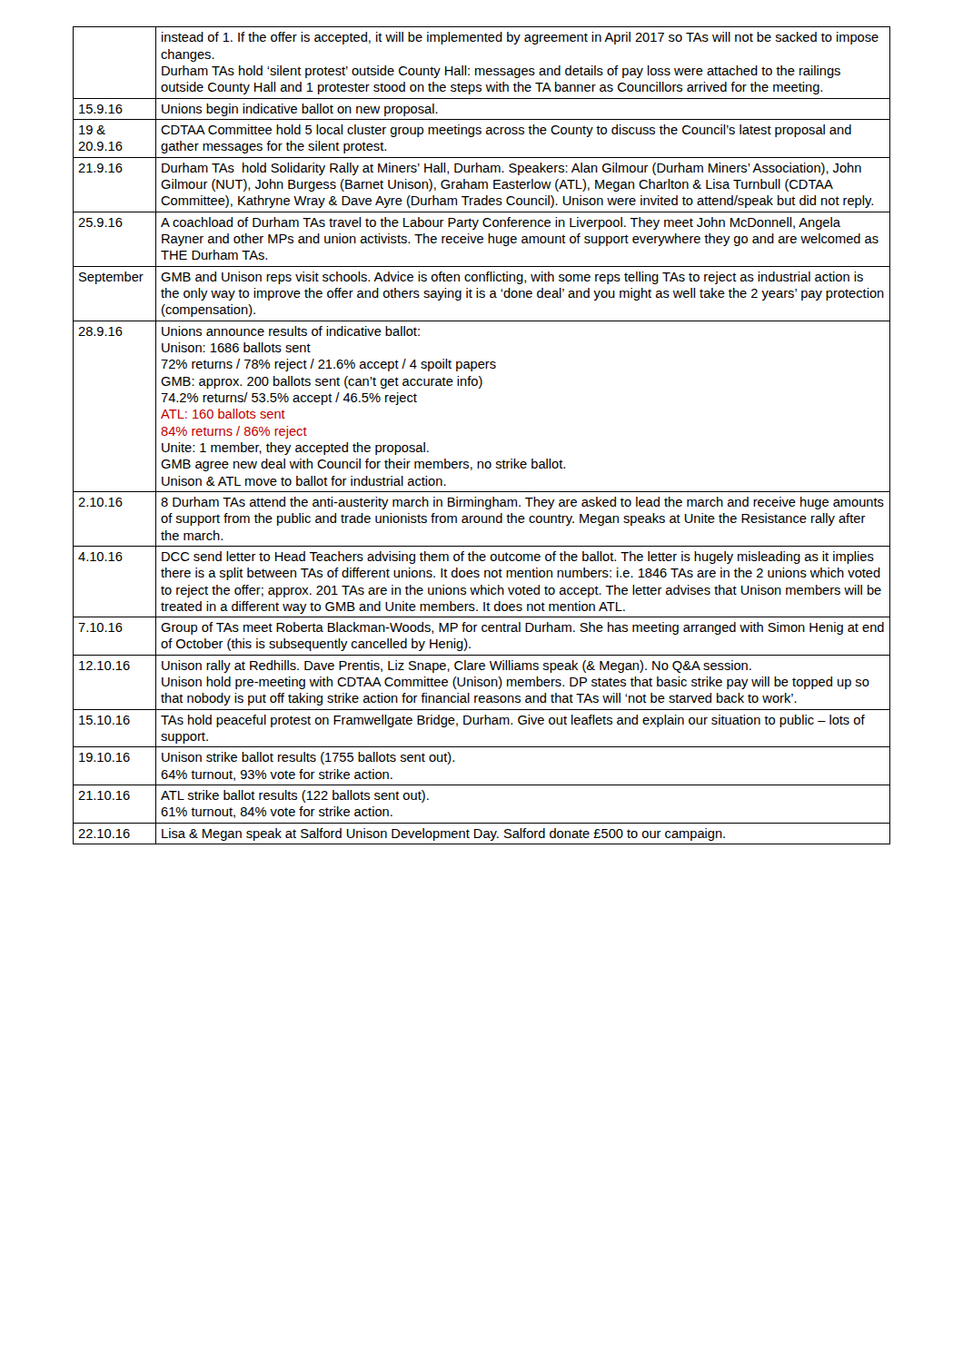| | instead of 1. If the offer is accepted, it will be implemented by agreement in April 2017 so TAs will not be sacked to impose changes. Durham TAs hold ‘silent protest’ outside County Hall: messages and details of pay loss were attached to the railings outside County Hall and 1 protester stood on the steps with the TA banner as Councillors arrived for the meeting. |
| 15.9.16 | Unions begin indicative ballot on new proposal. |
| 19 & 20.9.16 | CDTAA Committee hold 5 local cluster group meetings across the County to discuss the Council’s latest proposal and gather messages for the silent protest. |
| 21.9.16 | Durham TAs hold Solidarity Rally at Miners’ Hall, Durham. Speakers: Alan Gilmour (Durham Miners’ Association), John Gilmour (NUT), John Burgess (Barnet Unison), Graham Easterlow (ATL), Megan Charlton & Lisa Turnbull (CDTAA Committee), Kathryne Wray & Dave Ayre (Durham Trades Council). Unison were invited to attend/speak but did not reply. |
| 25.9.16 | A coachload of Durham TAs travel to the Labour Party Conference in Liverpool. They meet John McDonnell, Angela Rayner and other MPs and union activists. The receive huge amount of support everywhere they go and are welcomed as THE Durham TAs. |
| September | GMB and Unison reps visit schools. Advice is often conflicting, with some reps telling TAs to reject as industrial action is the only way to improve the offer and others saying it is a ‘done deal’ and you might as well take the 2 years’ pay protection (compensation). |
| 28.9.16 | Unions announce results of indicative ballot: Unison: 1686 ballots sent 72% returns / 78% reject / 21.6% accept / 4 spoilt papers GMB: approx. 200 ballots sent (can’t get accurate info) 74.2% returns/ 53.5% accept / 46.5% reject ATL: 160 ballots sent 84% returns / 86% reject Unite: 1 member, they accepted the proposal. GMB agree new deal with Council for their members, no strike ballot. Unison & ATL move to ballot for industrial action. |
| 2.10.16 | 8 Durham TAs attend the anti-austerity march in Birmingham. They are asked to lead the march and receive huge amounts of support from the public and trade unionists from around the country. Megan speaks at Unite the Resistance rally after the march. |
| 4.10.16 | DCC send letter to Head Teachers advising them of the outcome of the ballot. The letter is hugely misleading as it implies there is a split between TAs of different unions. It does not mention numbers: i.e. 1846 TAs are in the 2 unions which voted to reject the offer; approx. 201 TAs are in the unions which voted to accept. The letter advises that Unison members will be treated in a different way to GMB and Unite members. It does not mention ATL. |
| 7.10.16 | Group of TAs meet Roberta Blackman-Woods, MP for central Durham. She has meeting arranged with Simon Henig at end of October (this is subsequently cancelled by Henig). |
| 12.10.16 | Unison rally at Redhills. Dave Prentis, Liz Snape, Clare Williams speak (& Megan). No Q&A session. Unison hold pre-meeting with CDTAA Committee (Unison) members. DP states that basic strike pay will be topped up so that nobody is put off taking strike action for financial reasons and that TAs will ‘not be starved back to work’. |
| 15.10.16 | TAs hold peaceful protest on Framwellgate Bridge, Durham. Give out leaflets and explain our situation to public – lots of support. |
| 19.10.16 | Unison strike ballot results (1755 ballots sent out). 64% turnout, 93% vote for strike action. |
| 21.10.16 | ATL strike ballot results (122 ballots sent out). 61% turnout, 84% vote for strike action. |
| 22.10.16 | Lisa & Megan speak at Salford Unison Development Day. Salford donate £500 to our campaign. |